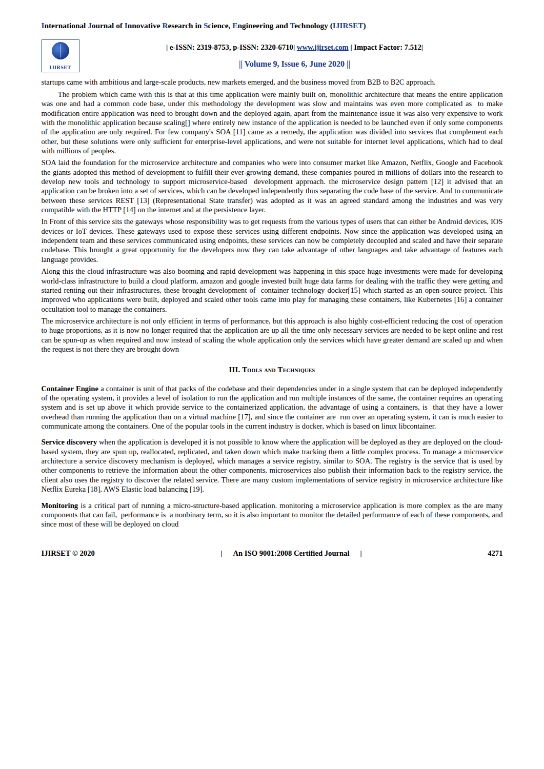International Journal of Innovative Research in Science, Engineering and Technology (IJIRSET)
IJIRSET
| e-ISSN: 2319-8753, p-ISSN: 2320-6710| www.ijirset.com | Impact Factor: 7.512|
|| Volume 9, Issue 6, June 2020 ||
startups came with ambitious and large-scale products, new markets emerged, and the business moved from B2B to B2C approach.
The problem which came with this is that at this time application were mainly built on, monolithic architecture that means the entire application was one and had a common code base, under this methodology the development was slow and maintains was even more complicated as to make modification entire application was need to brought down and the deployed again, apart from the maintenance issue it was also very expensive to work with the monolithic application because scaling[] where entirely new instance of the application is needed to be launched even if only some components of the application are only required. For few company's SOA [11] came as a remedy, the application was divided into services that complement each other, but these solutions were only sufficient for enterprise-level applications, and were not suitable for internet level applications, which had to deal with millions of peoples.
SOA laid the foundation for the microservice architecture and companies who were into consumer market like Amazon, Netflix, Google and Facebook the giants adopted this method of development to fulfill their ever-growing demand, these companies poured in millions of dollars into the research to develop new tools and technology to support microservice-based development approach. the microservice design pattern [12] it advised that an application can be broken into a set of services, which can be developed independently thus separating the code base of the service. And to communicate between these services REST [13] (Representational State transfer) was adopted as it was an agreed standard among the industries and was very compatible with the HTTP [14] on the internet and at the persistence layer.
In Front of this service sits the gateways whose responsibility was to get requests from the various types of users that can either be Android devices, IOS devices or IoT devices. These gateways used to expose these services using different endpoints. Now since the application was developed using an independent team and these services communicated using endpoints, these services can now be completely decoupled and scaled and have their separate codebase. This brought a great opportunity for the developers now they can take advantage of other languages and take advantage of features each language provides.
Along this the cloud infrastructure was also booming and rapid development was happening in this space huge investments were made for developing world-class infrastructure to build a cloud platform, amazon and google invested built huge data farms for dealing with the traffic they were getting and started renting out their infrastructures, these brought development of container technology docker[15] which started as an open-source project. This improved who applications were built, deployed and scaled other tools came into play for managing these containers, like Kubernetes [16] a container occultation tool to manage the containers.
The microservice architecture is not only efficient in terms of performance, but this approach is also highly cost-efficient reducing the cost of operation to huge proportions, as it is now no longer required that the application are up all the time only necessary services are needed to be kept online and rest can be spun-up as when required and now instead of scaling the whole application only the services which have greater demand are scaled up and when the request is not there they are brought down
III. Tools and Techniques
Container Engine a container is unit of that packs of the codebase and their dependencies under in a single system that can be deployed independently of the operating system, it provides a level of isolation to run the application and run multiple instances of the same, the container requires an operating system and is set up above it which provide service to the containerized application, the advantage of using a containers, is that they have a lower overhead than running the application than on a virtual machine [17], and since the container are run over an operating system, it can is much easier to communicate among the containers. One of the popular tools in the current industry is docker, which is based on linux libcontainer.
Service discovery when the application is developed it is not possible to know where the application will be deployed as they are deployed on the cloud-based system, they are spun up, reallocated, replicated, and taken down which make tracking them a little complex process. To manage a microservice architecture a service discovery mechanism is deployed, which manages a service registry, similar to SOA. The registry is the service that is used by other components to retrieve the information about the other components, microservices also publish their information back to the registry service, the client also uses the registry to discover the related service. There are many custom implementations of service registry in microservice architecture like Netflix Eureka [18], AWS Elastic load balancing [19].
Monitoring is a critical part of running a micro-structure-based application. monitoring a microservice application is more complex as the are many components that can fail, performance is a nonbinary term, so it is also important to monitor the detailed performance of each of these components, and since most of these will be deployed on cloud
IJIRSET © 2020
| An ISO 9001:2008 Certified Journal |
4271